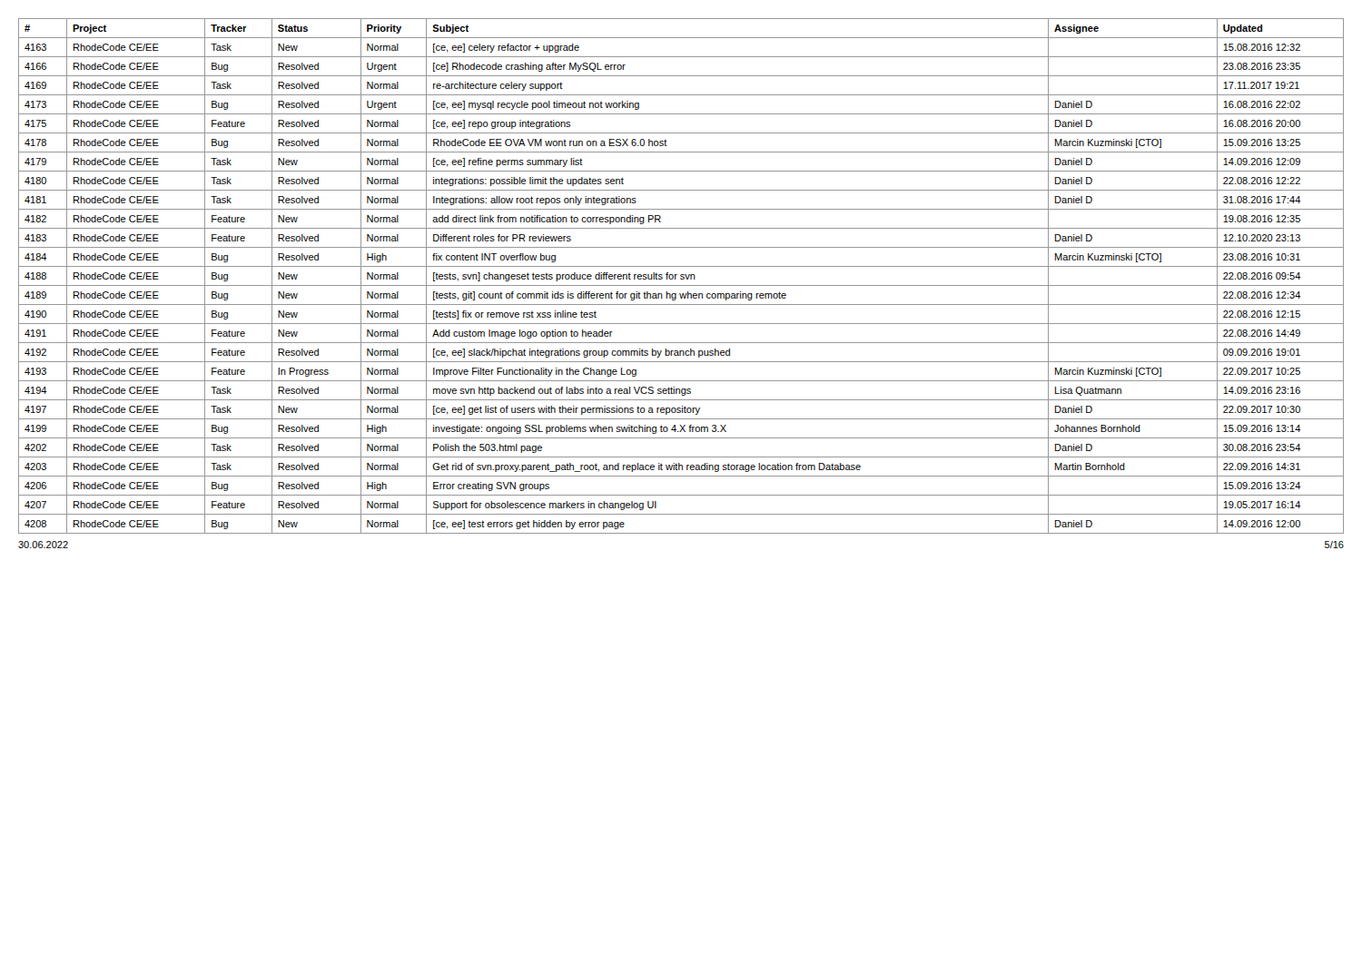| # | Project | Tracker | Status | Priority | Subject | Assignee | Updated |
| --- | --- | --- | --- | --- | --- | --- | --- |
| 4163 | RhodeCode CE/EE | Task | New | Normal | [ce, ee] celery refactor + upgrade | | 15.08.2016 12:32 |
| 4166 | RhodeCode CE/EE | Bug | Resolved | Urgent | [ce] Rhodecode crashing after MySQL error | | 23.08.2016 23:35 |
| 4169 | RhodeCode CE/EE | Task | Resolved | Normal | re-architecture celery support | | 17.11.2017 19:21 |
| 4173 | RhodeCode CE/EE | Bug | Resolved | Urgent | [ce, ee] mysql recycle pool timeout not working | Daniel D | 16.08.2016 22:02 |
| 4175 | RhodeCode CE/EE | Feature | Resolved | Normal | [ce, ee] repo group integrations | Daniel D | 16.08.2016 20:00 |
| 4178 | RhodeCode CE/EE | Bug | Resolved | Normal | RhodeCode EE OVA VM wont run on a ESX 6.0 host | Marcin Kuzminski [CTO] | 15.09.2016 13:25 |
| 4179 | RhodeCode CE/EE | Task | New | Normal | [ce, ee] refine perms summary list | Daniel D | 14.09.2016 12:09 |
| 4180 | RhodeCode CE/EE | Task | Resolved | Normal | integrations: possible limit the updates sent | Daniel D | 22.08.2016 12:22 |
| 4181 | RhodeCode CE/EE | Task | Resolved | Normal | Integrations: allow root repos only integrations | Daniel D | 31.08.2016 17:44 |
| 4182 | RhodeCode CE/EE | Feature | New | Normal | add direct link from notification to corresponding PR | | 19.08.2016 12:35 |
| 4183 | RhodeCode CE/EE | Feature | Resolved | Normal | Different roles for PR reviewers | Daniel D | 12.10.2020 23:13 |
| 4184 | RhodeCode CE/EE | Bug | Resolved | High | fix content INT overflow bug | Marcin Kuzminski [CTO] | 23.08.2016 10:31 |
| 4188 | RhodeCode CE/EE | Bug | New | Normal | [tests, svn] changeset tests produce different results for svn | | 22.08.2016 09:54 |
| 4189 | RhodeCode CE/EE | Bug | New | Normal | [tests, git] count of commit ids is different for git than hg when comparing remote | | 22.08.2016 12:34 |
| 4190 | RhodeCode CE/EE | Bug | New | Normal | [tests] fix or remove rst xss inline test | | 22.08.2016 12:15 |
| 4191 | RhodeCode CE/EE | Feature | New | Normal | Add custom Image logo option to header | | 22.08.2016 14:49 |
| 4192 | RhodeCode CE/EE | Feature | Resolved | Normal | [ce, ee] slack/hipchat integrations group commits by branch pushed | | 09.09.2016 19:01 |
| 4193 | RhodeCode CE/EE | Feature | In Progress | Normal | Improve Filter Functionality in the Change Log | Marcin Kuzminski [CTO] | 22.09.2017 10:25 |
| 4194 | RhodeCode CE/EE | Task | Resolved | Normal | move svn http backend out of labs into a real VCS settings | Lisa Quatmann | 14.09.2016 23:16 |
| 4197 | RhodeCode CE/EE | Task | New | Normal | [ce, ee] get list of users with their permissions to a repository | Daniel D | 22.09.2017 10:30 |
| 4199 | RhodeCode CE/EE | Bug | Resolved | High | investigate: ongoing SSL problems when switching to 4.X from 3.X | Johannes Bornhold | 15.09.2016 13:14 |
| 4202 | RhodeCode CE/EE | Task | Resolved | Normal | Polish the 503.html page | Daniel D | 30.08.2016 23:54 |
| 4203 | RhodeCode CE/EE | Task | Resolved | Normal | Get rid of svn.proxy.parent_path_root, and replace it with reading storage location from Database | Martin Bornhold | 22.09.2016 14:31 |
| 4206 | RhodeCode CE/EE | Bug | Resolved | High | Error creating SVN groups | | 15.09.2016 13:24 |
| 4207 | RhodeCode CE/EE | Feature | Resolved | Normal | Support for obsolescence markers in changelog UI | | 19.05.2017 16:14 |
| 4208 | RhodeCode CE/EE | Bug | New | Normal | [ce, ee] test errors get hidden by error page | Daniel D | 14.09.2016 12:00 |
30.06.2022 5/16